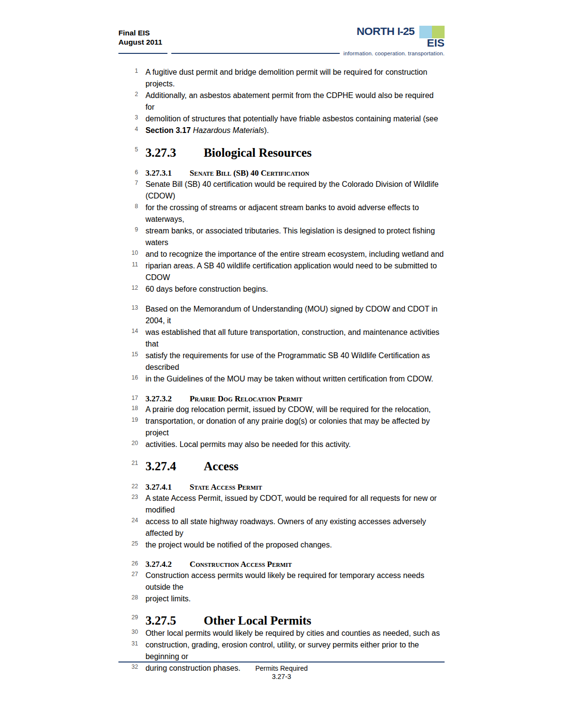Final EIS
August 2011
NORTH I-25
EIS
information. cooperation. transportation.
1
A fugitive dust permit and bridge demolition permit will be required for construction projects.
2
Additionally, an asbestos abatement permit from the CDPHE would also be required for
3
demolition of structures that potentially have friable asbestos containing material (see
4
Section 3.17 Hazardous Materials).
5
3.27.3 Biological Resources
6
3.27.3.1 Senate Bill (SB) 40 Certification
7
Senate Bill (SB) 40 certification would be required by the Colorado Division of Wildlife (CDOW)
8
for the crossing of streams or adjacent stream banks to avoid adverse effects to waterways,
9
stream banks, or associated tributaries. This legislation is designed to protect fishing waters
10
and to recognize the importance of the entire stream ecosystem, including wetland and
11
riparian areas. A SB 40 wildlife certification application would need to be submitted to CDOW
12
60 days before construction begins.
13
Based on the Memorandum of Understanding (MOU) signed by CDOW and CDOT in 2004, it
14
was established that all future transportation, construction, and maintenance activities that
15
satisfy the requirements for use of the Programmatic SB 40 Wildlife Certification as described
16
in the Guidelines of the MOU may be taken without written certification from CDOW.
17
3.27.3.2 Prairie Dog Relocation Permit
18
A prairie dog relocation permit, issued by CDOW, will be required for the relocation,
19
transportation, or donation of any prairie dog(s) or colonies that may be affected by project
20
activities. Local permits may also be needed for this activity.
21
3.27.4 Access
22
3.27.4.1 State Access Permit
23
A state Access Permit, issued by CDOT, would be required for all requests for new or modified
24
access to all state highway roadways. Owners of any existing accesses adversely affected by
25
the project would be notified of the proposed changes.
26
3.27.4.2 Construction Access Permit
27
Construction access permits would likely be required for temporary access needs outside the
28
project limits.
29
3.27.5 Other Local Permits
30
Other local permits would likely be required by cities and counties as needed, such as
31
construction, grading, erosion control, utility, or survey permits either prior to the beginning or
32
during construction phases.
Permits Required
3.27-3